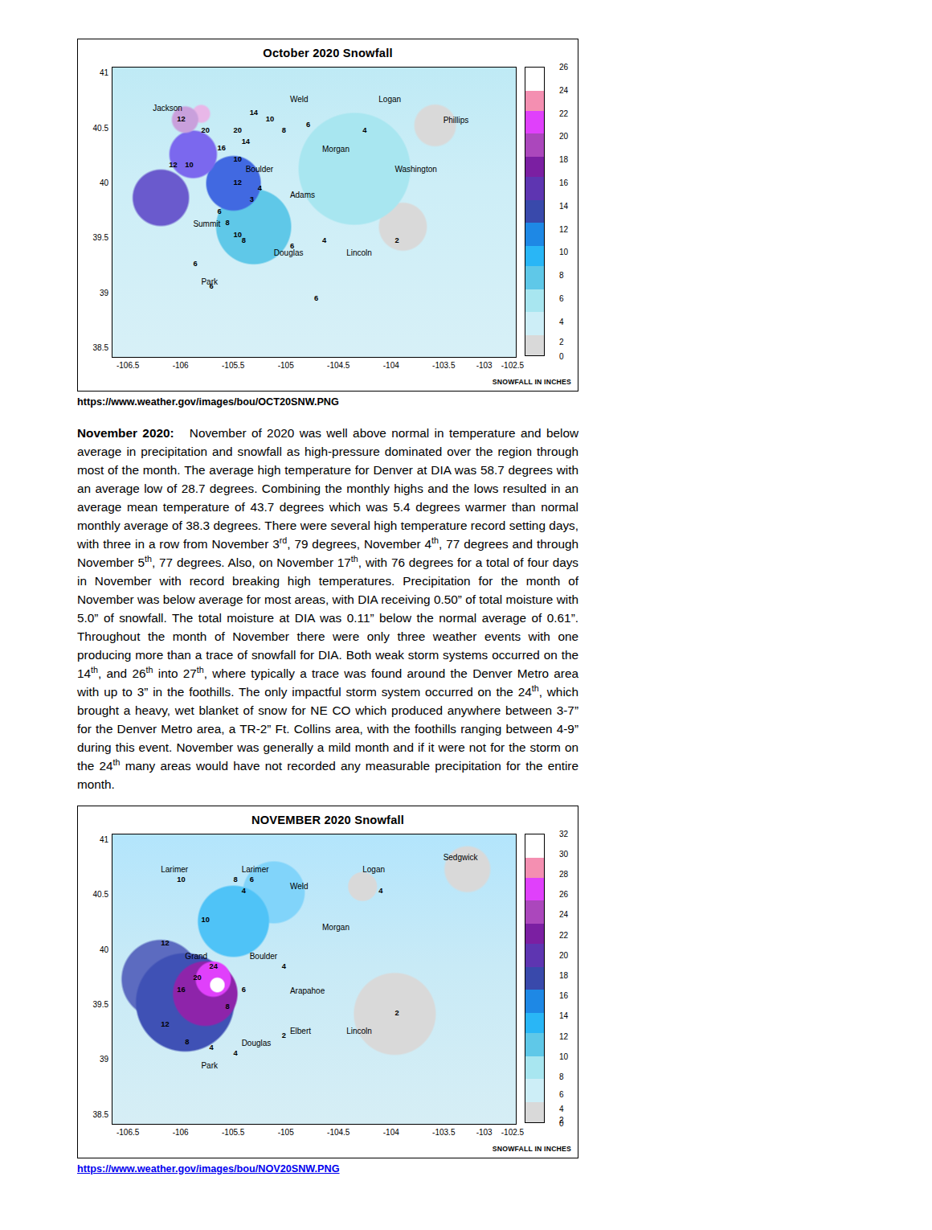October 2020 Snowfall
41 40.5 40 39.5 39 38.5
Jackson Weld Logan Phillips Morgan Boulder Washington Adams Summit Douglas Lincoln Park 12 20 20 14 10 8 6 4 16 14 10 12 10 12 4 3 6 8 10 8 6 4 2 6 6 6
-106.5 -106 -105.5 -105 -104.5 -104 -103.5 -103 -102.5
26 24 22 20 18 16 14 12 10 8 6 4 2 0
SNOWFALL IN INCHES
https://www.weather.gov/images/bou/OCT20SNW.PNG
November 2020: November of 2020 was well above normal in temperature and below average in precipitation and snowfall as high-pressure dominated over the region through most of the month. The average high temperature for Denver at DIA was 58.7 degrees with an average low of 28.7 degrees. Combining the monthly highs and the lows resulted in an average mean temperature of 43.7 degrees which was 5.4 degrees warmer than normal monthly average of 38.3 degrees. There were several high temperature record setting days, with three in a row from November 3rd, 79 degrees, November 4th, 77 degrees and through November 5th, 77 degrees. Also, on November 17th, with 76 degrees for a total of four days in November with record breaking high temperatures. Precipitation for the month of November was below average for most areas, with DIA receiving 0.50” of total moisture with 5.0” of snowfall. The total moisture at DIA was 0.11” below the normal average of 0.61”. Throughout the month of November there were only three weather events with one producing more than a trace of snowfall for DIA. Both weak storm systems occurred on the 14th, and 26th into 27th, where typically a trace was found around the Denver Metro area with up to 3” in the foothills. The only impactful storm system occurred on the 24th, which brought a heavy, wet blanket of snow for NE CO which produced anywhere between 3-7” for the Denver Metro area, a TR-2” Ft. Collins area, with the foothills ranging between 4-9” during this event. November was generally a mild month and if it were not for the storm on the 24th many areas would have not recorded any measurable precipitation for the entire month.
NOVEMBER 2020 Snowfall
41 40.5 40 39.5 39 38.5
Larimer Larimer Weld Logan Sedgwick Morgan Grand Boulder Arapahoe Elbert Lincoln Douglas Park 10 8 6 4 4 10 12 24 20 16 4 6 8 12 8 4 4 2 2
-106.5 -106 -105.5 -105 -104.5 -104 -103.5 -103 -102.5
32 30 28 26 24 22 20 18 16 14 12 10 8 6 4 2 0
SNOWFALL IN INCHES
https://www.weather.gov/images/bou/NOV20SNW.PNG